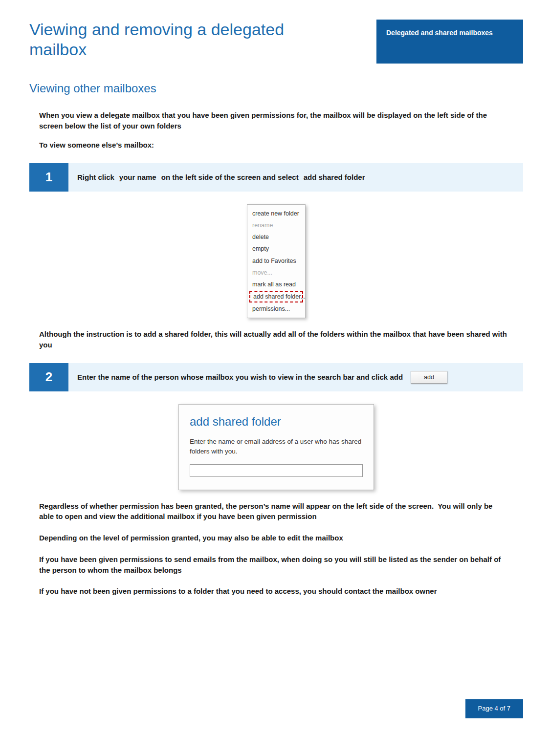Viewing and removing a delegated mailbox
Delegated and shared mailboxes
Viewing other mailboxes
When you view a delegate mailbox that you have been given permissions for, the mailbox will be displayed on the left side of the screen below the list of your own folders
To view someone else’s mailbox:
1
Right click your name on the left side of the screen and select add shared folder
create new folder
rename
delete
empty
add to Favorites
move...
mark all as read
add shared folder...
permissions...
Although the instruction is to add a shared folder, this will actually add all of the folders within the mailbox that have been shared with you
2
Enter the name of the person whose mailbox you wish to view in the search bar and click add add
add shared folder
Enter the name or email address of a user who has shared folders with you.
Regardless of whether permission has been granted, the person’s name will appear on the left side of the screen. You will only be able to open and view the additional mailbox if you have been given permission
Depending on the level of permission granted, you may also be able to edit the mailbox
If you have been given permissions to send emails from the mailbox, when doing so you will still be listed as the sender on behalf of the person to whom the mailbox belongs
If you have not been given permissions to a folder that you need to access, you should contact the mailbox owner
Page 4 of 7